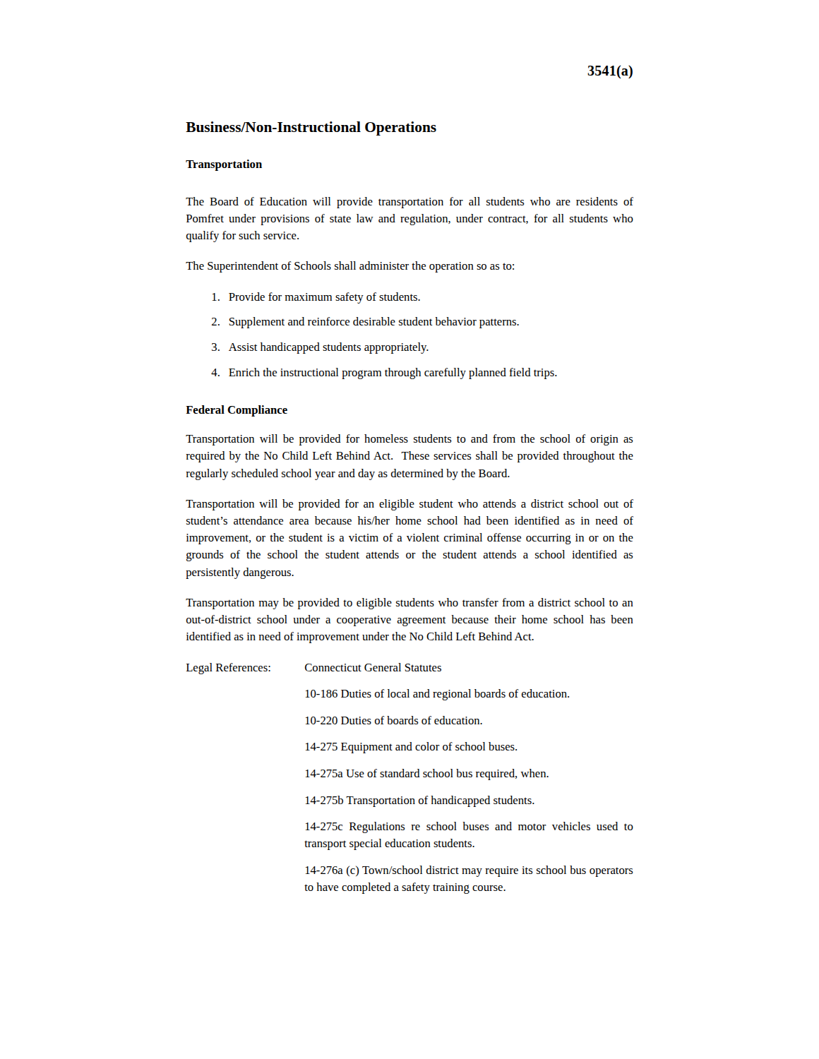3541(a)
Business/Non-Instructional Operations
Transportation
The Board of Education will provide transportation for all students who are residents of Pomfret under provisions of state law and regulation, under contract, for all students who qualify for such service.
The Superintendent of Schools shall administer the operation so as to:
Provide for maximum safety of students.
Supplement and reinforce desirable student behavior patterns.
Assist handicapped students appropriately.
Enrich the instructional program through carefully planned field trips.
Federal Compliance
Transportation will be provided for homeless students to and from the school of origin as required by the No Child Left Behind Act. These services shall be provided throughout the regularly scheduled school year and day as determined by the Board.
Transportation will be provided for an eligible student who attends a district school out of student’s attendance area because his/her home school had been identified as in need of improvement, or the student is a victim of a violent criminal offense occurring in or on the grounds of the school the student attends or the student attends a school identified as persistently dangerous.
Transportation may be provided to eligible students who transfer from a district school to an out-of-district school under a cooperative agreement because their home school has been identified as in need of improvement under the No Child Left Behind Act.
Legal References:
Connecticut General Statutes
10-186 Duties of local and regional boards of education.
10-220 Duties of boards of education.
14-275 Equipment and color of school buses.
14-275a Use of standard school bus required, when.
14-275b Transportation of handicapped students.
14-275c Regulations re school buses and motor vehicles used to transport special education students.
14-276a (c) Town/school district may require its school bus operators to have completed a safety training course.